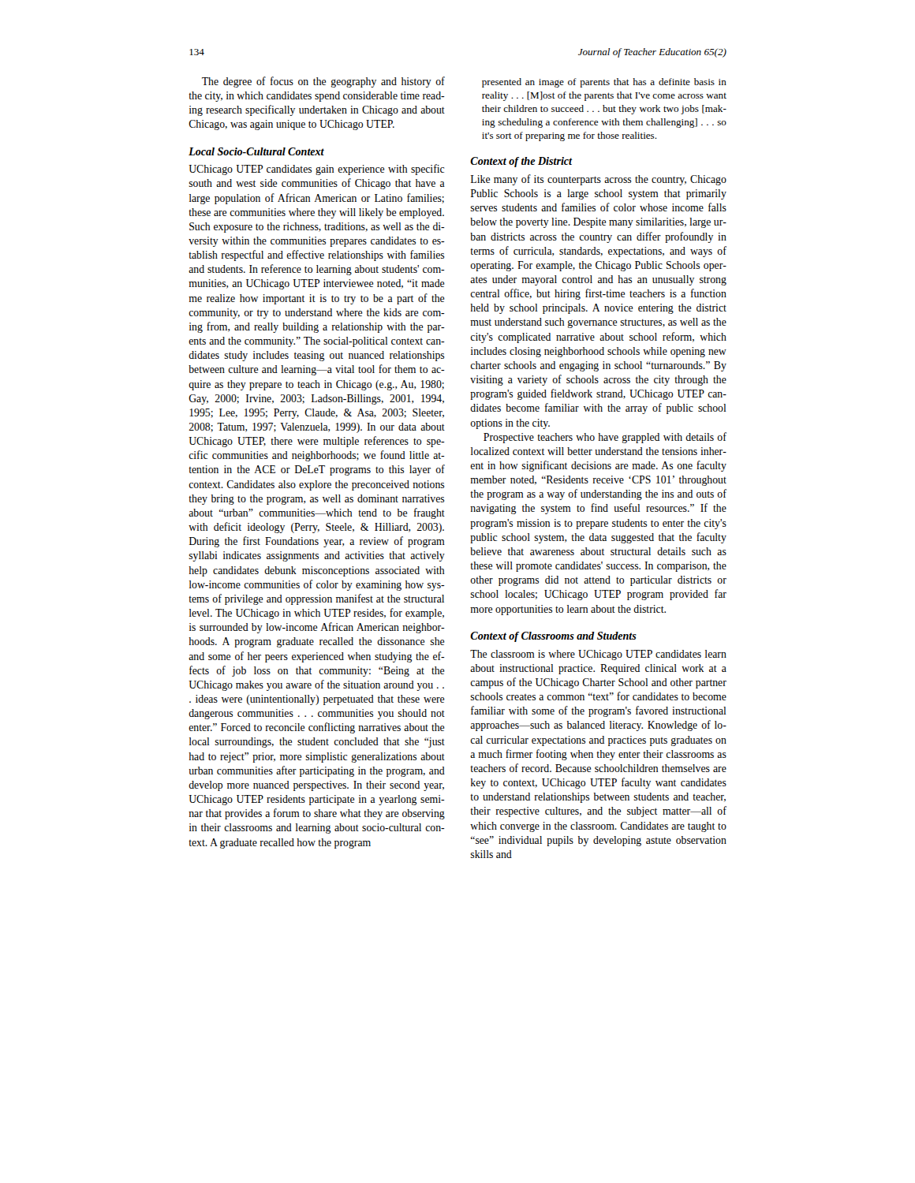134 Journal of Teacher Education 65(2)
The degree of focus on the geography and history of the city, in which candidates spend considerable time reading research specifically undertaken in Chicago and about Chicago, was again unique to UChicago UTEP.
Local Socio-Cultural Context
UChicago UTEP candidates gain experience with specific south and west side communities of Chicago that have a large population of African American or Latino families; these are communities where they will likely be employed. Such exposure to the richness, traditions, as well as the diversity within the communities prepares candidates to establish respectful and effective relationships with families and students. In reference to learning about students' communities, an UChicago UTEP interviewee noted, “it made me realize how important it is to try to be a part of the community, or try to understand where the kids are coming from, and really building a relationship with the parents and the community.” The social-political context candidates study includes teasing out nuanced relationships between culture and learning—a vital tool for them to acquire as they prepare to teach in Chicago (e.g., Au, 1980; Gay, 2000; Irvine, 2003; Ladson-Billings, 2001, 1994, 1995; Lee, 1995; Perry, Claude, & Asa, 2003; Sleeter, 2008; Tatum, 1997; Valenzuela, 1999). In our data about UChicago UTEP, there were multiple references to specific communities and neighborhoods; we found little attention in the ACE or DeLeT programs to this layer of context. Candidates also explore the preconceived notions they bring to the program, as well as dominant narratives about “urban” communities—which tend to be fraught with deficit ideology (Perry, Steele, & Hilliard, 2003). During the first Foundations year, a review of program syllabi indicates assignments and activities that actively help candidates debunk misconceptions associated with low-income communities of color by examining how systems of privilege and oppression manifest at the structural level. The UChicago in which UTEP resides, for example, is surrounded by low-income African American neighborhoods. A program graduate recalled the dissonance she and some of her peers experienced when studying the effects of job loss on that community: “Being at the UChicago makes you aware of the situation around you . . . ideas were (unintentionally) perpetuated that these were dangerous communities . . . communities you should not enter.” Forced to reconcile conflicting narratives about the local surroundings, the student concluded that she “just had to reject” prior, more simplistic generalizations about urban communities after participating in the program, and develop more nuanced perspectives. In their second year, UChicago UTEP residents participate in a yearlong seminar that provides a forum to share what they are observing in their classrooms and learning about socio-cultural context. A graduate recalled how the program
presented an image of parents that has a definite basis in reality . . . [M]ost of the parents that I've come across want their children to succeed . . . but they work two jobs [making scheduling a conference with them challenging] . . . so it's sort of preparing me for those realities.
Context of the District
Like many of its counterparts across the country, Chicago Public Schools is a large school system that primarily serves students and families of color whose income falls below the poverty line. Despite many similarities, large urban districts across the country can differ profoundly in terms of curricula, standards, expectations, and ways of operating. For example, the Chicago Public Schools operates under mayoral control and has an unusually strong central office, but hiring first-time teachers is a function held by school principals. A novice entering the district must understand such governance structures, as well as the city's complicated narrative about school reform, which includes closing neighborhood schools while opening new charter schools and engaging in school “turnarounds.” By visiting a variety of schools across the city through the program's guided fieldwork strand, UChicago UTEP candidates become familiar with the array of public school options in the city.
Prospective teachers who have grappled with details of localized context will better understand the tensions inherent in how significant decisions are made. As one faculty member noted, “Residents receive ‘CPS 101’ throughout the program as a way of understanding the ins and outs of navigating the system to find useful resources.” If the program's mission is to prepare students to enter the city's public school system, the data suggested that the faculty believe that awareness about structural details such as these will promote candidates' success. In comparison, the other programs did not attend to particular districts or school locales; UChicago UTEP program provided far more opportunities to learn about the district.
Context of Classrooms and Students
The classroom is where UChicago UTEP candidates learn about instructional practice. Required clinical work at a campus of the UChicago Charter School and other partner schools creates a common “text” for candidates to become familiar with some of the program's favored instructional approaches—such as balanced literacy. Knowledge of local curricular expectations and practices puts graduates on a much firmer footing when they enter their classrooms as teachers of record. Because schoolchildren themselves are key to context, UChicago UTEP faculty want candidates to understand relationships between students and teacher, their respective cultures, and the subject matter—all of which converge in the classroom. Candidates are taught to “see” individual pupils by developing astute observation skills and